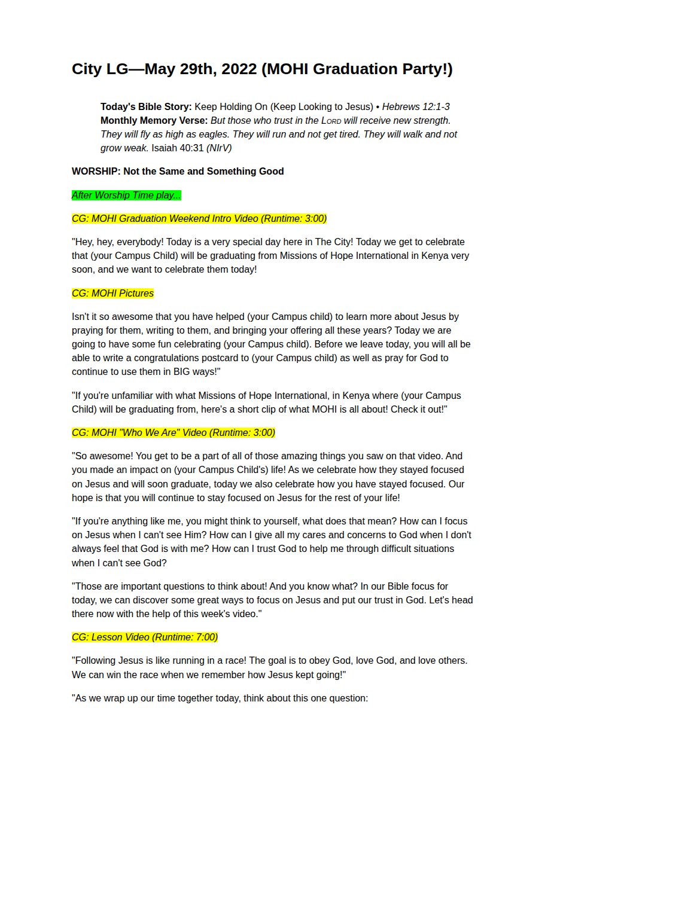City LG—May 29th, 2022 (MOHI Graduation Party!)
Today's Bible Story: Keep Holding On (Keep Looking to Jesus) • Hebrews 12:1-3
Monthly Memory Verse: But those who trust in the Lord will receive new strength. They will fly as high as eagles. They will run and not get tired. They will walk and not grow weak. Isaiah 40:31 (NIrV)
WORSHIP: Not the Same and Something Good
After Worship Time play...
CG: MOHI Graduation Weekend Intro Video (Runtime: 3:00)
"Hey, hey, everybody! Today is a very special day here in The City! Today we get to celebrate that (your Campus Child) will be graduating from Missions of Hope International in Kenya very soon, and we want to celebrate them today!
CG: MOHI Pictures
Isn't it so awesome that you have helped (your Campus child) to learn more about Jesus by praying for them, writing to them, and bringing your offering all these years? Today we are going to have some fun celebrating (your Campus child). Before we leave today, you will all be able to write a congratulations postcard to (your Campus child) as well as pray for God to continue to use them in BIG ways!"
"If you're unfamiliar with what Missions of Hope International, in Kenya where (your Campus Child) will be graduating from, here's a short clip of what MOHI is all about! Check it out!"
CG: MOHI "Who We Are" Video (Runtime: 3:00)
"So awesome! You get to be a part of all of those amazing things you saw on that video. And you made an impact on (your Campus Child's) life! As we celebrate how they stayed focused on Jesus and will soon graduate, today we also celebrate how you have stayed focused. Our hope is that you will continue to stay focused on Jesus for the rest of your life!
"If you're anything like me, you might think to yourself, what does that mean? How can I focus on Jesus when I can't see Him? How can I give all my cares and concerns to God when I don't always feel that God is with me? How can I trust God to help me through difficult situations when I can't see God?
"Those are important questions to think about! And you know what? In our Bible focus for today, we can discover some great ways to focus on Jesus and put our trust in God. Let's head there now with the help of this week's video."
CG: Lesson Video (Runtime: 7:00)
"Following Jesus is like running in a race! The goal is to obey God, love God, and love others. We can win the race when we remember how Jesus kept going!"
"As we wrap up our time together today, think about this one question: